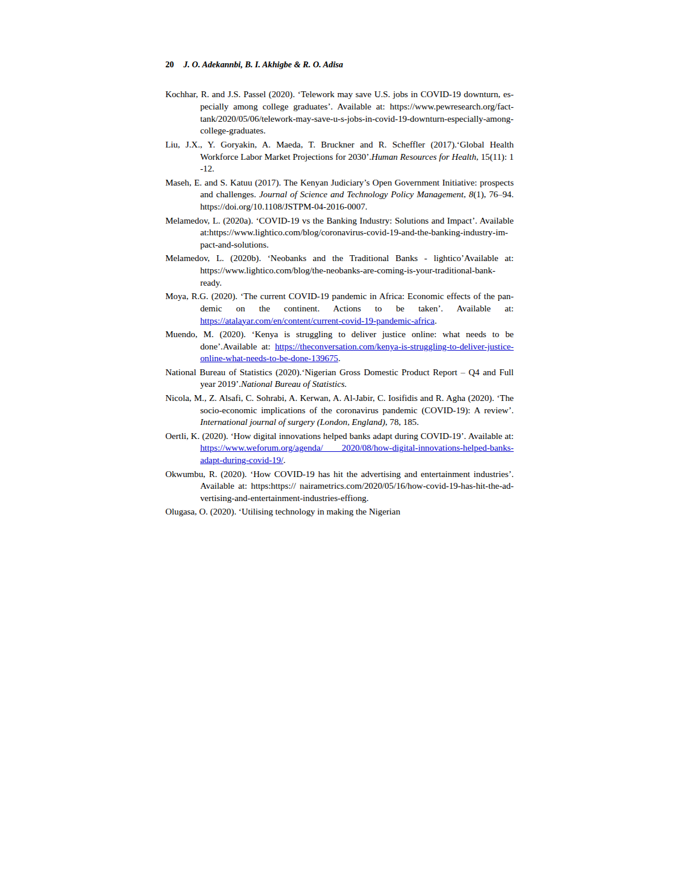20 J. O. Adekannbi, B. I. Akhigbe & R. O. Adisa
Kochhar, R. and J.S. Passel (2020). ‘Telework may save U.S. jobs in COVID-19 downturn, especially among college graduates’. Available at: https://www.pewresearch.org/fact-tank/2020/05/06/telework-may-save-u-s-jobs-in-covid-19-downturn-especially-among-college-graduates.
Liu, J.X., Y. Goryakin, A. Maeda, T. Bruckner and R. Scheffler (2017).‘Global Health Workforce Labor Market Projections for 2030’.Human Resources for Health, 15(11): 1 -12.
Maseh, E. and S. Katuu (2017). The Kenyan Judiciary’s Open Government Initiative: prospects and challenges. Journal of Science and Technology Policy Management, 8(1), 76–94. https://doi.org/10.1108/JSTPM-04-2016-0007.
Melamedov, L. (2020a). ‘COVID-19 vs the Banking Industry: Solutions and Impact’. Available at:https://www.lightico.com/blog/coronavirus-covid-19-and-the-banking-industry-impact-and-solutions.
Melamedov, L. (2020b). ‘Neobanks and the Traditional Banks - lightico’Available at: https://www.lightico.com/blog/the-neobanks-are-coming-is-your-traditional-bank-ready.
Moya, R.G. (2020). ‘The current COVID-19 pandemic in Africa: Economic effects of the pandemic on the continent. Actions to be taken’. Available at: https://atalayar.com/en/content/current-covid-19-pandemic-africa.
Muendo, M. (2020). ‘Kenya is struggling to deliver justice online: what needs to be done’.Available at: https://theconversation.com/kenya-is-struggling-to-deliver-justice-online-what-needs-to-be-done-139675.
National Bureau of Statistics (2020).‘Nigerian Gross Domestic Product Report – Q4 and Full year 2019’.National Bureau of Statistics.
Nicola, M., Z. Alsafi, C. Sohrabi, A. Kerwan, A. Al-Jabir, C. Iosifidis and R. Agha (2020). ‘The socio-economic implications of the coronavirus pandemic (COVID-19): A review’. International journal of surgery (London, England), 78, 185.
Oertli, K. (2020). ‘How digital innovations helped banks adapt during COVID-19’. Available at: https://www.weforum.org/agenda/ 2020/08/how-digital-innovations-helped-banks-adapt-during-covid-19/.
Okwumbu, R. (2020). ‘How COVID-19 has hit the advertising and entertainment industries’. Available at: https:https:// nairametrics.com/2020/05/16/how-covid-19-has-hit-the-advertising-and-entertainment-industries-effiong.
Olugasa, O. (2020). ‘Utilising technology in making the Nigerian